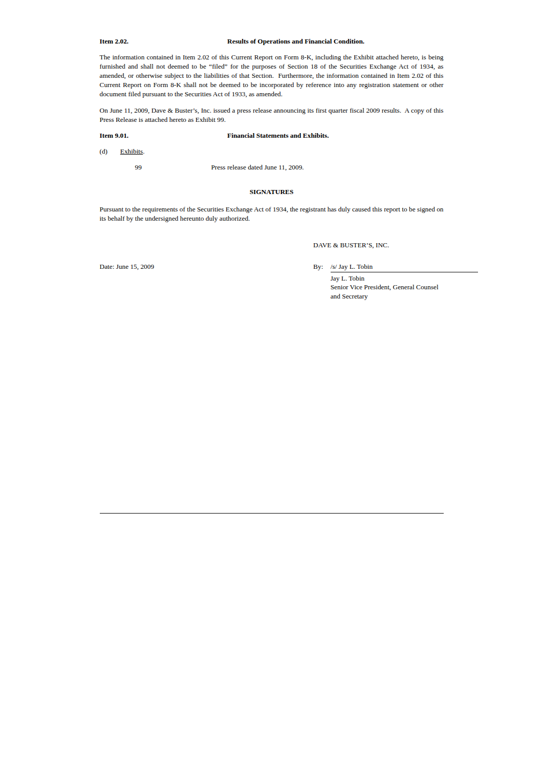Item 2.02. Results of Operations and Financial Condition.
The information contained in Item 2.02 of this Current Report on Form 8-K, including the Exhibit attached hereto, is being furnished and shall not deemed to be “filed” for the purposes of Section 18 of the Securities Exchange Act of 1934, as amended, or otherwise subject to the liabilities of that Section. Furthermore, the information contained in Item 2.02 of this Current Report on Form 8-K shall not be deemed to be incorporated by reference into any registration statement or other document filed pursuant to the Securities Act of 1933, as amended.
On June 11, 2009, Dave & Buster’s, Inc. issued a press release announcing its first quarter fiscal 2009 results. A copy of this Press Release is attached hereto as Exhibit 99.
Item 9.01. Financial Statements and Exhibits.
(d) Exhibits.
99 Press release dated June 11, 2009.
SIGNATURES
Pursuant to the requirements of the Securities Exchange Act of 1934, the registrant has duly caused this report to be signed on its behalf by the undersigned hereunto duly authorized.
DAVE & BUSTER’S, INC.
Date: June 15, 2009 By: /s/ Jay L. Tobin
Jay L. Tobin
Senior Vice President, General Counsel and Secretary